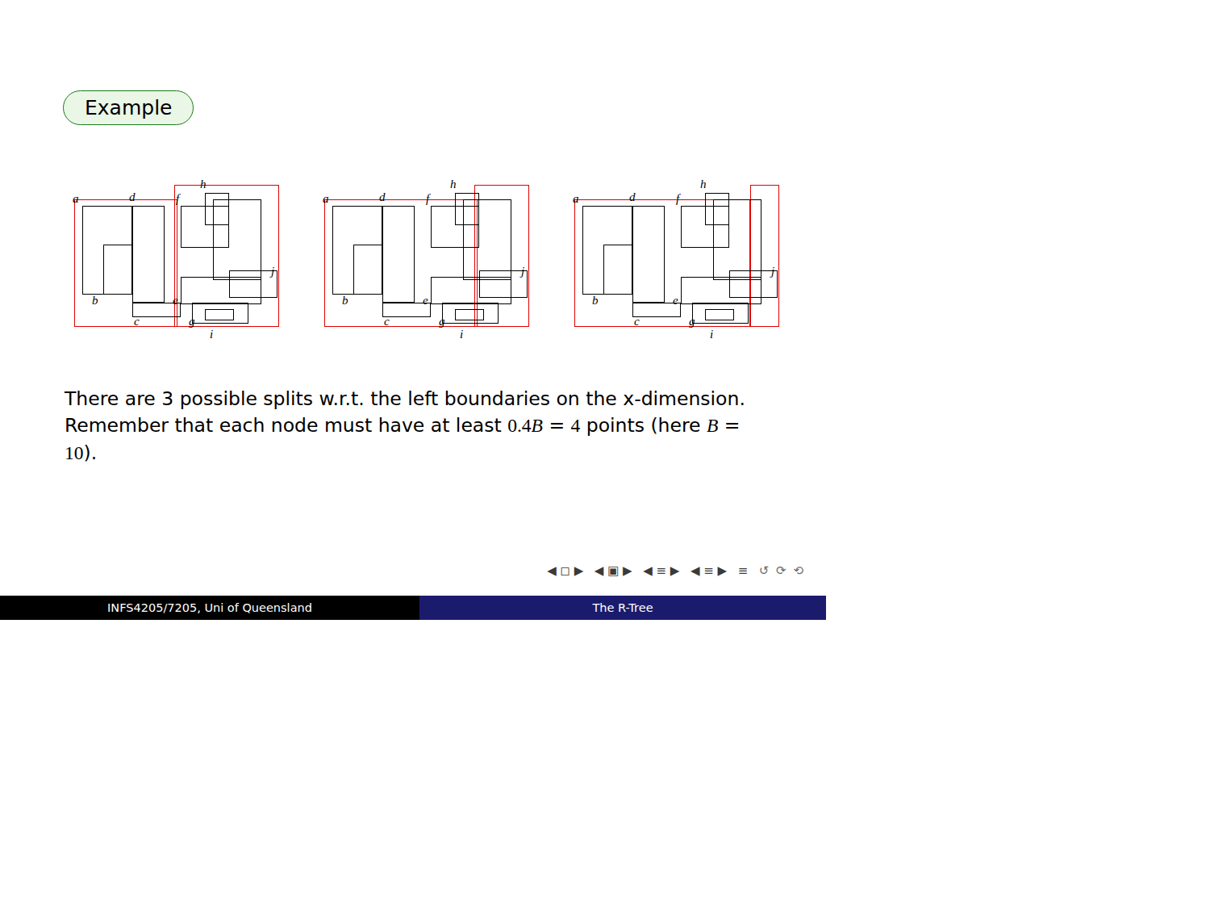Example
a d h f j b e c g i
a d h f j b e c g i
a d h f j b e c g i
There are 3 possible splits w.r.t. the left boundaries on the x-dimension. Remember that each node must have at least 0.4 B = 4 points (here B = 10).
◀ ◻ ▶ ◀ ▣ ▶ ◀ ≡ ▶ ◀ ≡ ▶ ≡ ↺ ⟳ ⟲
INFS4205/7205, Uni of Queensland
The R-Tree